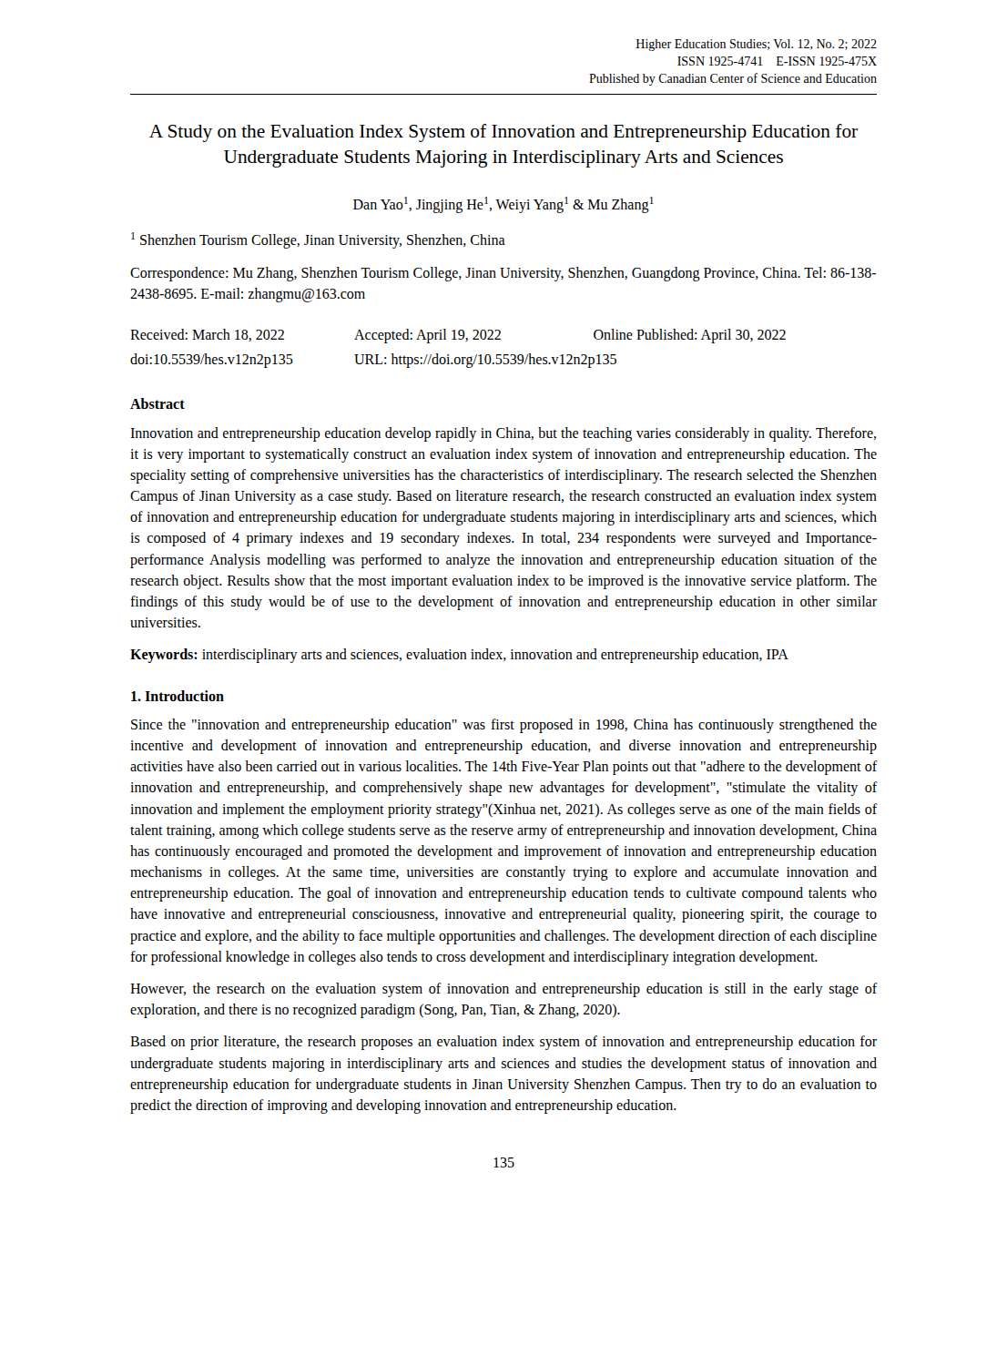Higher Education Studies; Vol. 12, No. 2; 2022
ISSN 1925-4741 E-ISSN 1925-475X
Published by Canadian Center of Science and Education
A Study on the Evaluation Index System of Innovation and Entrepreneurship Education for Undergraduate Students Majoring in Interdisciplinary Arts and Sciences
Dan Yao1, Jingjing He1, Weiyi Yang1 & Mu Zhang1
1 Shenzhen Tourism College, Jinan University, Shenzhen, China
Correspondence: Mu Zhang, Shenzhen Tourism College, Jinan University, Shenzhen, Guangdong Province, China. Tel: 86-138-2438-8695. E-mail: zhangmu@163.com
| Received: March 18, 2022 | Accepted: April 19, 2022 | Online Published: April 30, 2022 |
| doi:10.5539/hes.v12n2p135 | URL: https://doi.org/10.5539/hes.v12n2p135 |
Abstract
Innovation and entrepreneurship education develop rapidly in China, but the teaching varies considerably in quality. Therefore, it is very important to systematically construct an evaluation index system of innovation and entrepreneurship education. The speciality setting of comprehensive universities has the characteristics of interdisciplinary. The research selected the Shenzhen Campus of Jinan University as a case study. Based on literature research, the research constructed an evaluation index system of innovation and entrepreneurship education for undergraduate students majoring in interdisciplinary arts and sciences, which is composed of 4 primary indexes and 19 secondary indexes. In total, 234 respondents were surveyed and Importance-performance Analysis modelling was performed to analyze the innovation and entrepreneurship education situation of the research object. Results show that the most important evaluation index to be improved is the innovative service platform. The findings of this study would be of use to the development of innovation and entrepreneurship education in other similar universities.
Keywords: interdisciplinary arts and sciences, evaluation index, innovation and entrepreneurship education, IPA
1. Introduction
Since the "innovation and entrepreneurship education" was first proposed in 1998, China has continuously strengthened the incentive and development of innovation and entrepreneurship education, and diverse innovation and entrepreneurship activities have also been carried out in various localities. The 14th Five-Year Plan points out that "adhere to the development of innovation and entrepreneurship, and comprehensively shape new advantages for development", "stimulate the vitality of innovation and implement the employment priority strategy"(Xinhua net, 2021). As colleges serve as one of the main fields of talent training, among which college students serve as the reserve army of entrepreneurship and innovation development, China has continuously encouraged and promoted the development and improvement of innovation and entrepreneurship education mechanisms in colleges. At the same time, universities are constantly trying to explore and accumulate innovation and entrepreneurship education. The goal of innovation and entrepreneurship education tends to cultivate compound talents who have innovative and entrepreneurial consciousness, innovative and entrepreneurial quality, pioneering spirit, the courage to practice and explore, and the ability to face multiple opportunities and challenges. The development direction of each discipline for professional knowledge in colleges also tends to cross development and interdisciplinary integration development.
However, the research on the evaluation system of innovation and entrepreneurship education is still in the early stage of exploration, and there is no recognized paradigm (Song, Pan, Tian, & Zhang, 2020).
Based on prior literature, the research proposes an evaluation index system of innovation and entrepreneurship education for undergraduate students majoring in interdisciplinary arts and sciences and studies the development status of innovation and entrepreneurship education for undergraduate students in Jinan University Shenzhen Campus. Then try to do an evaluation to predict the direction of improving and developing innovation and entrepreneurship education.
135